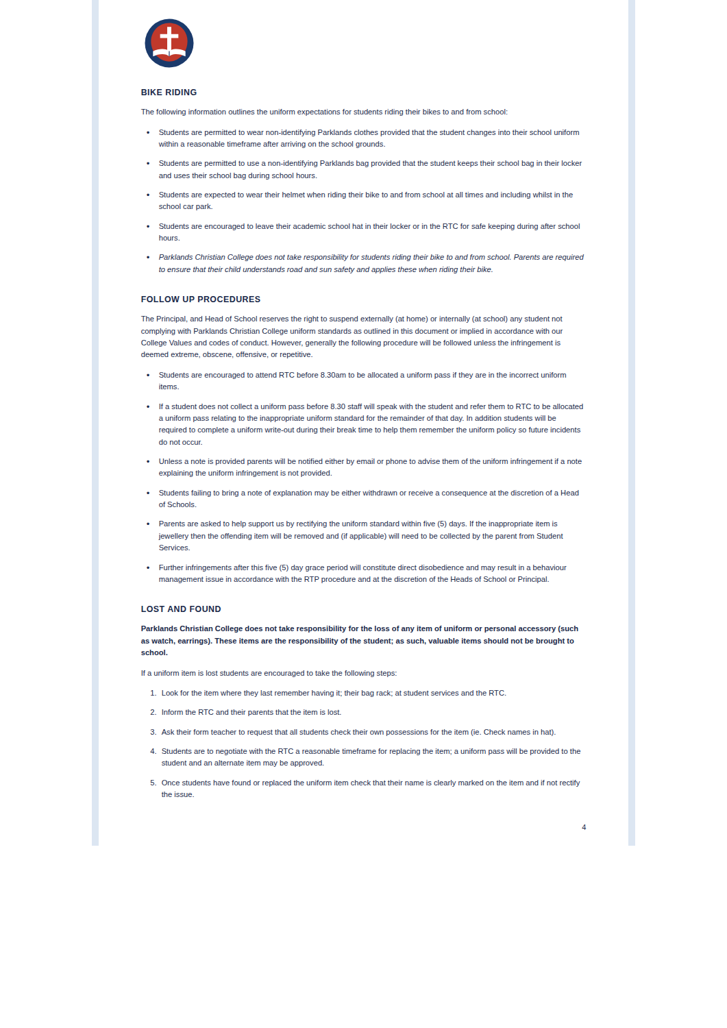Bike Riding
The following information outlines the uniform expectations for students riding their bikes to and from school:
Students are permitted to wear non-identifying Parklands clothes provided that the student changes into their school uniform within a reasonable timeframe after arriving on the school grounds.
Students are permitted to use a non-identifying Parklands bag provided that the student keeps their school bag in their locker and uses their school bag during school hours.
Students are expected to wear their helmet when riding their bike to and from school at all times and including whilst in the school car park.
Students are encouraged to leave their academic school hat in their locker or in the RTC for safe keeping during after school hours.
Parklands Christian College does not take responsibility for students riding their bike to and from school. Parents are required to ensure that their child understands road and sun safety and applies these when riding their bike.
Follow Up Procedures
The Principal, and Head of School reserves the right to suspend externally (at home) or internally (at school) any student not complying with Parklands Christian College uniform standards as outlined in this document or implied in accordance with our College Values and codes of conduct. However, generally the following procedure will be followed unless the infringement is deemed extreme, obscene, offensive, or repetitive.
Students are encouraged to attend RTC before 8.30am to be allocated a uniform pass if they are in the incorrect uniform items.
If a student does not collect a uniform pass before 8.30 staff will speak with the student and refer them to RTC to be allocated a uniform pass relating to the inappropriate uniform standard for the remainder of that day. In addition students will be required to complete a uniform write-out during their break time to help them remember the uniform policy so future incidents do not occur.
Unless a note is provided parents will be notified either by email or phone to advise them of the uniform infringement if a note explaining the uniform infringement is not provided.
Students failing to bring a note of explanation may be either withdrawn or receive a consequence at the discretion of a Head of Schools.
Parents are asked to help support us by rectifying the uniform standard within five (5) days. If the inappropriate item is jewellery then the offending item will be removed and (if applicable) will need to be collected by the parent from Student Services.
Further infringements after this five (5) day grace period will constitute direct disobedience and may result in a behaviour management issue in accordance with the RTP procedure and at the discretion of the Heads of School or Principal.
Lost and Found
Parklands Christian College does not take responsibility for the loss of any item of uniform or personal accessory (such as watch, earrings). These items are the responsibility of the student; as such, valuable items should not be brought to school.
If a uniform item is lost students are encouraged to take the following steps:
Look for the item where they last remember having it; their bag rack; at student services and the RTC.
Inform the RTC and their parents that the item is lost.
Ask their form teacher to request that all students check their own possessions for the item (ie. Check names in hat).
Students are to negotiate with the RTC a reasonable timeframe for replacing the item; a uniform pass will be provided to the student and an alternate item may be approved.
Once students have found or replaced the uniform item check that their name is clearly marked on the item and if not rectify the issue.
4